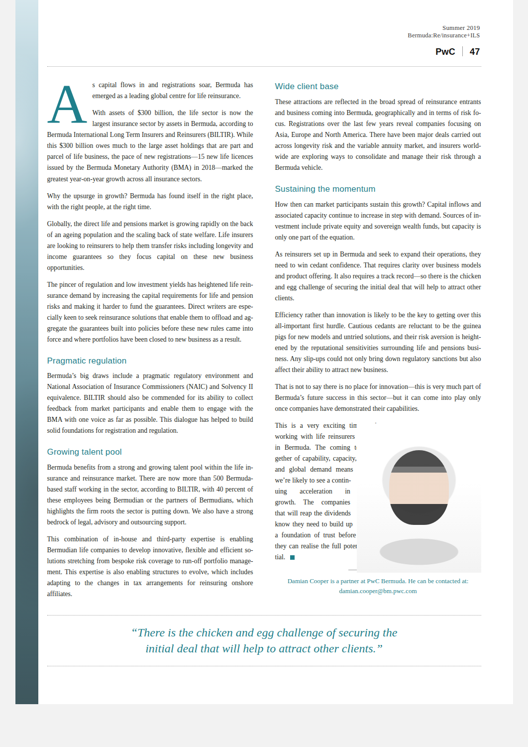Summer 2019
Bermuda:Re/insurance+ILS
PwC 47
As capital flows in and registrations soar, Bermuda has emerged as a leading global centre for life reinsurance.
With assets of $300 billion, the life sector is now the largest insurance sector by assets in Bermuda, according to Bermuda International Long Term Insurers and Reinsurers (BILTIR). While this $300 billion owes much to the large asset holdings that are part and parcel of life business, the pace of new registrations—15 new life licences issued by the Bermuda Monetary Authority (BMA) in 2018—marked the greatest year-on-year growth across all insurance sectors.
Why the upsurge in growth? Bermuda has found itself in the right place, with the right people, at the right time.
Globally, the direct life and pensions market is growing rapidly on the back of an ageing population and the scaling back of state welfare. Life insurers are looking to reinsurers to help them transfer risks including longevity and income guarantees so they focus capital on these new business opportunities.
The pincer of regulation and low investment yields has heightened life reinsurance demand by increasing the capital requirements for life and pension risks and making it harder to fund the guarantees. Direct writers are especially keen to seek reinsurance solutions that enable them to offload and aggregate the guarantees built into policies before these new rules came into force and where portfolios have been closed to new business as a result.
Pragmatic regulation
Bermuda’s big draws include a pragmatic regulatory environment and National Association of Insurance Commissioners (NAIC) and Solvency II equivalence. BILTIR should also be commended for its ability to collect feedback from market participants and enable them to engage with the BMA with one voice as far as possible. This dialogue has helped to build solid foundations for registration and regulation.
Growing talent pool
Bermuda benefits from a strong and growing talent pool within the life insurance and reinsurance market. There are now more than 500 Bermuda-based staff working in the sector, according to BILTIR, with 40 percent of these employees being Bermudian or the partners of Bermudians, which highlights the firm roots the sector is putting down. We also have a strong bedrock of legal, advisory and outsourcing support.
This combination of in-house and third-party expertise is enabling Bermudian life companies to develop innovative, flexible and efficient solutions stretching from bespoke risk coverage to run-off portfolio management. This expertise is also enabling structures to evolve, which includes adapting to the changes in tax arrangements for reinsuring onshore affiliates.
Wide client base
These attractions are reflected in the broad spread of reinsurance entrants and business coming into Bermuda, geographically and in terms of risk focus. Registrations over the last few years reveal companies focusing on Asia, Europe and North America. There have been major deals carried out across longevity risk and the variable annuity market, and insurers worldwide are exploring ways to consolidate and manage their risk through a Bermuda vehicle.
Sustaining the momentum
How then can market participants sustain this growth? Capital inflows and associated capacity continue to increase in step with demand. Sources of investment include private equity and sovereign wealth funds, but capacity is only one part of the equation.
As reinsurers set up in Bermuda and seek to expand their operations, they need to win cedant confidence. That requires clarity over business models and product offering. It also requires a track record—so there is the chicken and egg challenge of securing the initial deal that will help to attract other clients.
Efficiency rather than innovation is likely to be the key to getting over this all-important first hurdle. Cautious cedants are reluctant to be the guinea pigs for new models and untried solutions, and their risk aversion is heightened by the reputational sensitivities surrounding life and pensions business. Any slip-ups could not only bring down regulatory sanctions but also affect their ability to attract new business.
That is not to say there is no place for innovation—this is very much part of Bermuda’s future success in this sector—but it can come into play only once companies have demonstrated their capabilities.
This is a very exciting time to be working with life reinsurers here in Bermuda. The coming together of capability, capacity, and global demand means we’re likely to see a continuing acceleration in growth. The companies that will reap the dividends know they need to build up a foundation of trust before they can realise the full potential.
Damian Cooper is a partner at PwC Bermuda. He can be contacted at: damian.cooper@bm.pwc.com
“There is the chicken and egg challenge of securing the
initial deal that will help to attract other clients.”